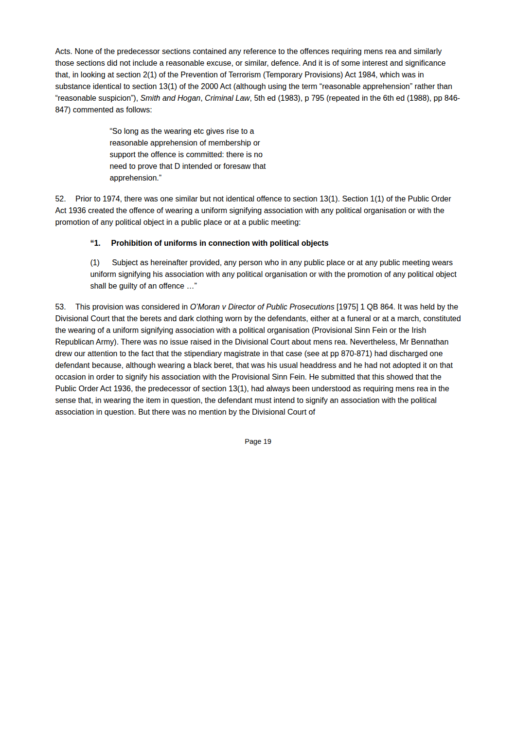Acts. None of the predecessor sections contained any reference to the offences requiring mens rea and similarly those sections did not include a reasonable excuse, or similar, defence. And it is of some interest and significance that, in looking at section 2(1) of the Prevention of Terrorism (Temporary Provisions) Act 1984, which was in substance identical to section 13(1) of the 2000 Act (although using the term “reasonable apprehension” rather than “reasonable suspicion”), Smith and Hogan, Criminal Law, 5th ed (1983), p 795 (repeated in the 6th ed (1988), pp 846-847) commented as follows:
“So long as the wearing etc gives rise to a reasonable apprehension of membership or support the offence is committed: there is no need to prove that D intended or foresaw that apprehension.”
52. Prior to 1974, there was one similar but not identical offence to section 13(1). Section 1(1) of the Public Order Act 1936 created the offence of wearing a uniform signifying association with any political organisation or with the promotion of any political object in a public place or at a public meeting:
“1. Prohibition of uniforms in connection with political objects
(1) Subject as hereinafter provided, any person who in any public place or at any public meeting wears uniform signifying his association with any political organisation or with the promotion of any political object shall be guilty of an offence …”
53. This provision was considered in O’Moran v Director of Public Prosecutions [1975] 1 QB 864. It was held by the Divisional Court that the berets and dark clothing worn by the defendants, either at a funeral or at a march, constituted the wearing of a uniform signifying association with a political organisation (Provisional Sinn Fein or the Irish Republican Army). There was no issue raised in the Divisional Court about mens rea. Nevertheless, Mr Bennathan drew our attention to the fact that the stipendiary magistrate in that case (see at pp 870-871) had discharged one defendant because, although wearing a black beret, that was his usual headdress and he had not adopted it on that occasion in order to signify his association with the Provisional Sinn Fein. He submitted that this showed that the Public Order Act 1936, the predecessor of section 13(1), had always been understood as requiring mens rea in the sense that, in wearing the item in question, the defendant must intend to signify an association with the political association in question. But there was no mention by the Divisional Court of
Page 19